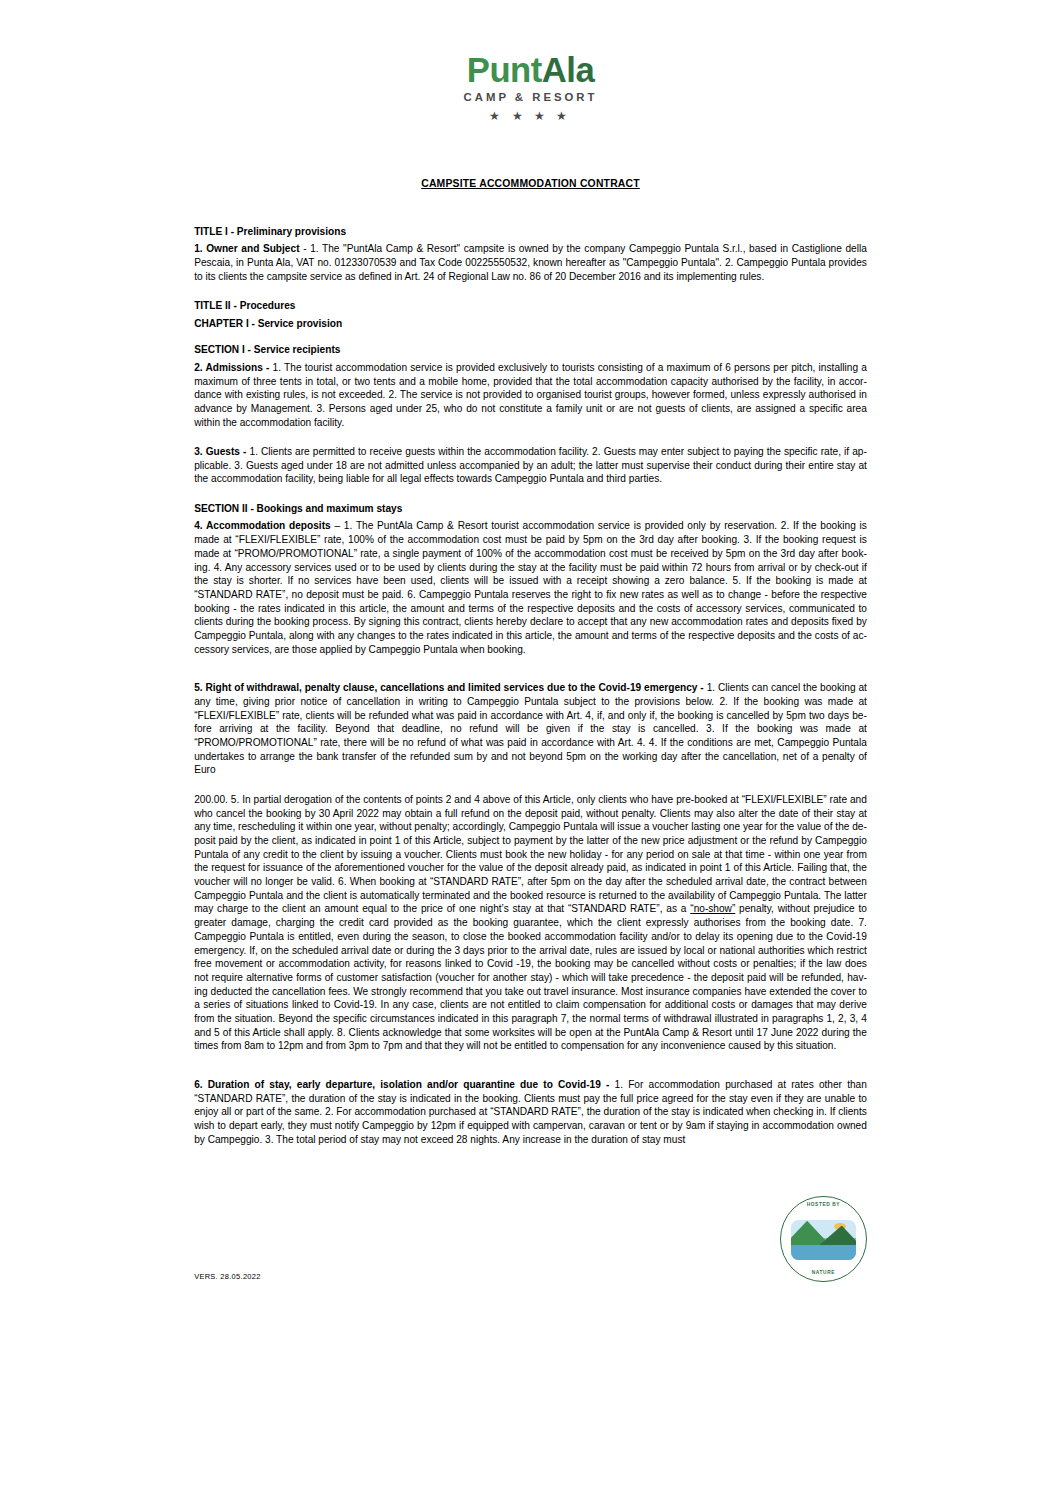PuntAla
CAMP & RESORT
★ ★ ★ ★
Campsite Accommodation Contract
TITLE I - Preliminary provisions
1. Owner and Subject - 1. The "PuntAla Camp & Resort" campsite is owned by the company Campeggio Puntala S.r.l., based in Castiglione della Pescaia, in Punta Ala, VAT no. 01233070539 and Tax Code 00225550532, known hereafter as "Campeggio Puntala". 2. Campeggio Puntala provides to its clients the campsite service as defined in Art. 24 of Regional Law no. 86 of 20 December 2016 and its implementing rules.
TITLE II - Procedures
CHAPTER I - Service provision
SECTION I - Service recipients
2. Admissions - 1. The tourist accommodation service is provided exclusively to tourists consisting of a maximum of 6 persons per pitch, installing a maximum of three tents in total, or two tents and a mobile home, provided that the total accommodation capacity authorised by the facility, in accordance with existing rules, is not exceeded. 2. The service is not provided to organised tourist groups, however formed, unless expressly authorised in advance by Management. 3. Persons aged under 25, who do not constitute a family unit or are not guests of clients, are assigned a specific area within the accommodation facility.
3. Guests - 1. Clients are permitted to receive guests within the accommodation facility. 2. Guests may enter subject to paying the specific rate, if applicable. 3. Guests aged under 18 are not admitted unless accompanied by an adult; the latter must supervise their conduct during their entire stay at the accommodation facility, being liable for all legal effects towards Campeggio Puntala and third parties.
SECTION II - Bookings and maximum stays
4. Accommodation deposits – 1. The PuntAla Camp & Resort tourist accommodation service is provided only by reservation. 2. If the booking is made at “FLEXI/FLEXIBLE” rate, 100% of the accommodation cost must be paid by 5pm on the 3rd day after booking. 3. If the booking request is made at “PROMO/PROMOTIONAL” rate, a single payment of 100% of the accommodation cost must be received by 5pm on the 3rd day after booking. 4. Any accessory services used or to be used by clients during the stay at the facility must be paid within 72 hours from arrival or by check-out if the stay is shorter. If no services have been used, clients will be issued with a receipt showing a zero balance. 5. If the booking is made at “STANDARD RATE”, no deposit must be paid. 6. Campeggio Puntala reserves the right to fix new rates as well as to change - before the respective booking - the rates indicated in this article, the amount and terms of the respective deposits and the costs of accessory services, communicated to clients during the booking process. By signing this contract, clients hereby declare to accept that any new accommodation rates and deposits fixed by Campeggio Puntala, along with any changes to the rates indicated in this article, the amount and terms of the respective deposits and the costs of accessory services, are those applied by Campeggio Puntala when booking.
5. Right of withdrawal, penalty clause, cancellations and limited services due to the Covid-19 emergency - 1. Clients can cancel the booking at any time, giving prior notice of cancellation in writing to Campeggio Puntala subject to the provisions below. 2. If the booking was made at “FLEXI/FLEXIBLE” rate, clients will be refunded what was paid in accordance with Art. 4, if, and only if, the booking is cancelled by 5pm two days before arriving at the facility. Beyond that deadline, no refund will be given if the stay is cancelled. 3. If the booking was made at “PROMO/PROMOTIONAL” rate, there will be no refund of what was paid in accordance with Art. 4. 4. If the conditions are met, Campeggio Puntala undertakes to arrange the bank transfer of the refunded sum by and not beyond 5pm on the working day after the cancellation, net of a penalty of Euro
200.00. 5. In partial derogation of the contents of points 2 and 4 above of this Article, only clients who have pre-booked at “FLEXI/FLEXIBLE” rate and who cancel the booking by 30 April 2022 may obtain a full refund on the deposit paid, without penalty. Clients may also alter the date of their stay at any time, rescheduling it within one year, without penalty; accordingly, Campeggio Puntala will issue a voucher lasting one year for the value of the deposit paid by the client, as indicated in point 1 of this Article, subject to payment by the latter of the new price adjustment or the refund by Campeggio Puntala of any credit to the client by issuing a voucher. Clients must book the new holiday - for any period on sale at that time - within one year from the request for issuance of the aforementioned voucher for the value of the deposit already paid, as indicated in point 1 of this Article. Failing that, the voucher will no longer be valid. 6. When booking at “STANDARD RATE”, after 5pm on the day after the scheduled arrival date, the contract between Campeggio Puntala and the client is automatically terminated and the booked resource is returned to the availability of Campeggio Puntala. The latter may charge to the client an amount equal to the price of one night’s stay at that “STANDARD RATE”, as a “no-show” penalty, without prejudice to greater damage, charging the credit card provided as the booking guarantee, which the client expressly authorises from the booking date. 7. Campeggio Puntala is entitled, even during the season, to close the booked accommodation facility and/or to delay its opening due to the Covid-19 emergency. If, on the scheduled arrival date or during the 3 days prior to the arrival date, rules are issued by local or national authorities which restrict free movement or accommodation activity, for reasons linked to Covid -19, the booking may be cancelled without costs or penalties; if the law does not require alternative forms of customer satisfaction (voucher for another stay) - which will take precedence - the deposit paid will be refunded, having deducted the cancellation fees. We strongly recommend that you take out travel insurance. Most insurance companies have extended the cover to a series of situations linked to Covid-19. In any case, clients are not entitled to claim compensation for additional costs or damages that may derive from the situation. Beyond the specific circumstances indicated in this paragraph 7, the normal terms of withdrawal illustrated in paragraphs 1, 2, 3, 4 and 5 of this Article shall apply. 8. Clients acknowledge that some worksites will be open at the PuntAla Camp & Resort until 17 June 2022 during the times from 8am to 12pm and from 3pm to 7pm and that they will not be entitled to compensation for any inconvenience caused by this situation.
6. Duration of stay, early departure, isolation and/or quarantine due to Covid-19 - 1. For accommodation purchased at rates other than “STANDARD RATE”, the duration of the stay is indicated in the booking. Clients must pay the full price agreed for the stay even if they are unable to enjoy all or part of the same. 2. For accommodation purchased at “STANDARD RATE”, the duration of the stay is indicated when checking in. If clients wish to depart early, they must notify Campeggio by 12pm if equipped with campervan, caravan or tent or by 9am if staying in accommodation owned by Campeggio. 3. The total period of stay may not exceed 28 nights. Any increase in the duration of stay must
VERS. 28.05.2022
Hosted by
Nature